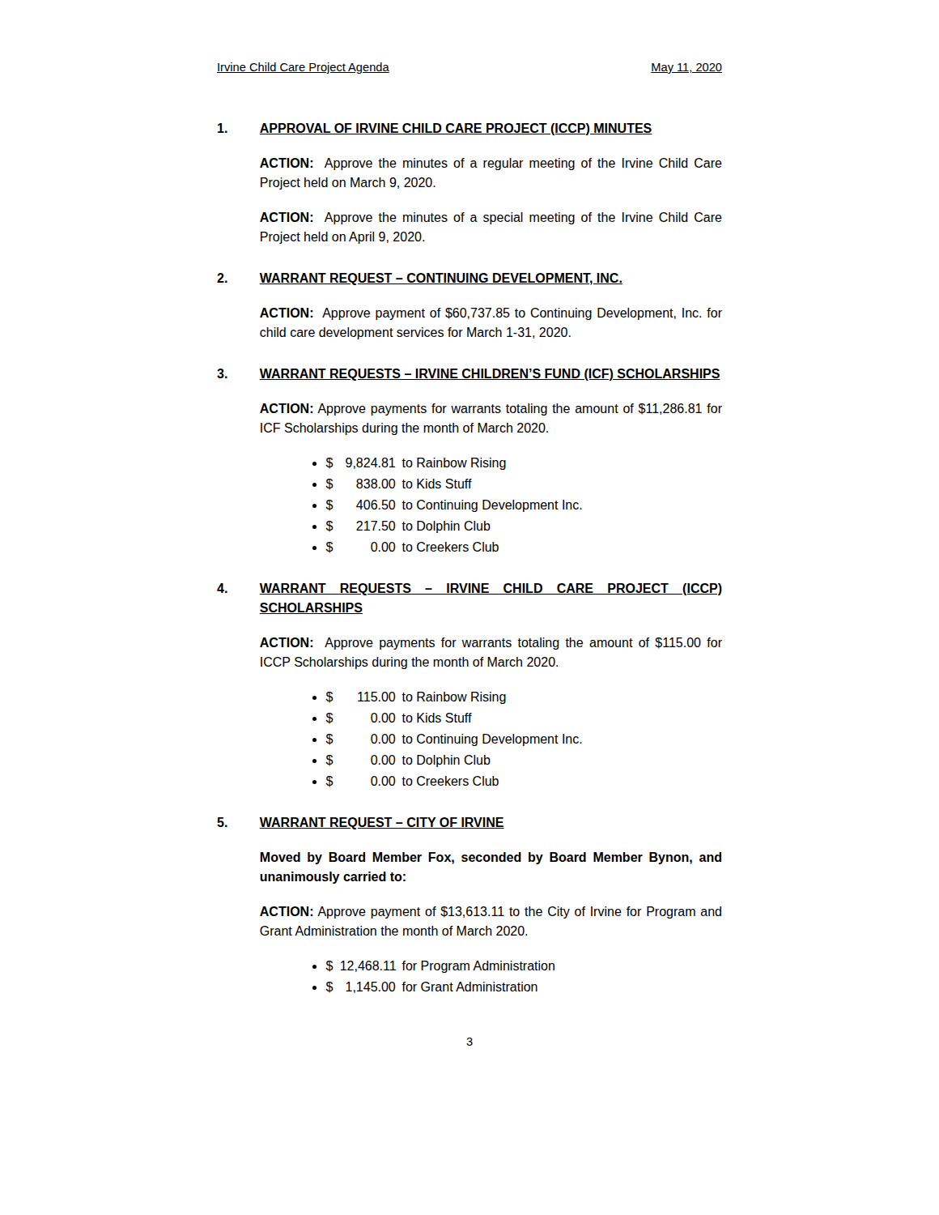Irvine Child Care Project Agenda
May 11, 2020
1. APPROVAL OF IRVINE CHILD CARE PROJECT (ICCP) MINUTES
ACTION: Approve the minutes of a regular meeting of the Irvine Child Care Project held on March 9, 2020.
ACTION: Approve the minutes of a special meeting of the Irvine Child Care Project held on April 9, 2020.
2. WARRANT REQUEST – CONTINUING DEVELOPMENT, INC.
ACTION: Approve payment of $60,737.85 to Continuing Development, Inc. for child care development services for March 1-31, 2020.
3. WARRANT REQUESTS – IRVINE CHILDREN’S FUND (ICF) SCHOLARSHIPS
ACTION: Approve payments for warrants totaling the amount of $11,286.81 for ICF Scholarships during the month of March 2020.
$9,824.81to Rainbow Rising
$838.00to Kids Stuff
$406.50to Continuing Development Inc.
$217.50to Dolphin Club
$0.00to Creekers Club
4. WARRANT REQUESTS – IRVINE CHILD CARE PROJECT (ICCP) SCHOLARSHIPS
ACTION: Approve payments for warrants totaling the amount of $115.00 for ICCP Scholarships during the month of March 2020.
$115.00to Rainbow Rising
$0.00to Kids Stuff
$0.00to Continuing Development Inc.
$0.00to Dolphin Club
$0.00to Creekers Club
5. WARRANT REQUEST – CITY OF IRVINE
Moved by Board Member Fox, seconded by Board Member Bynon, and unanimously carried to:
ACTION: Approve payment of $13,613.11 to the City of Irvine for Program and Grant Administration the month of March 2020.
$12,468.11for Program Administration
$1,145.00for Grant Administration
3